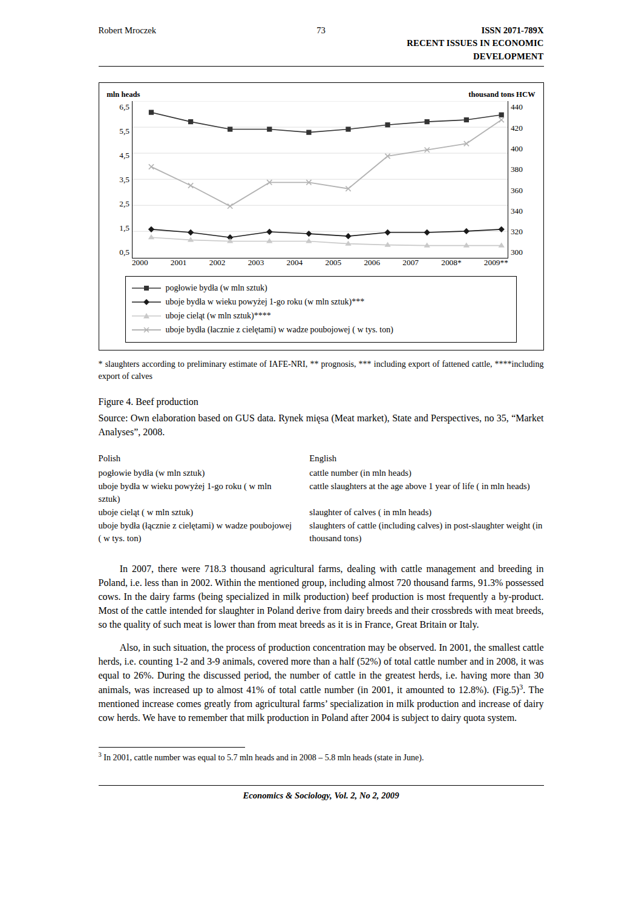Robert Mroczek
73
ISSN 2071-789X
RECENT ISSUES IN ECONOMIC DEVELOPMENT
mln heads thousand tons HCW
6,5 5,5 4,5 3,5 2,5 1,5 0,5
440 420 400 380 360 340 320 300
20002001200220032004 2005200620072008*2009**
pogłowie bydła (w mln sztuk)
uboje bydła w wieku powyżej 1-go roku (w mln sztuk)***
uboje cieląt (w mln sztuk)****
uboje bydła (łacznie z cielętami) w wadze poubojowej ( w tys. ton)
* slaughters according to preliminary estimate of IAFE-NRI, ** prognosis, *** including export of fattened cattle, ****including export of calves
Figure 4. Beef production
Source: Own elaboration based on GUS data. Rynek mięsa (Meat market), State and Perspectives, no 35, “Market Analyses”, 2008.
| Polish | English |
| --- | --- |
| pogłowie bydła (w mln sztuk) | cattle number (in mln heads) |
| uboje bydła w wieku powyżej 1-go roku ( w mln sztuk) | cattle slaughters at the age above 1 year of life ( in mln heads) |
| uboje cieląt ( w mln sztuk) | slaughter of calves ( in mln heads) |
| uboje bydła (łącznie z cielętami) w wadze poubojowej ( w tys. ton) | slaughters of cattle (including calves) in post-slaughter weight (in thousand tons) |
In 2007, there were 718.3 thousand agricultural farms, dealing with cattle management and breeding in Poland, i.e. less than in 2002. Within the mentioned group, including almost 720 thousand farms, 91.3% possessed cows. In the dairy farms (being specialized in milk production) beef production is most frequently a by-product. Most of the cattle intended for slaughter in Poland derive from dairy breeds and their crossbreds with meat breeds, so the quality of such meat is lower than from meat breeds as it is in France, Great Britain or Italy.
Also, in such situation, the process of production concentration may be observed. In 2001, the smallest cattle herds, i.e. counting 1-2 and 3-9 animals, covered more than a half (52%) of total cattle number and in 2008, it was equal to 26%. During the discussed period, the number of cattle in the greatest herds, i.e. having more than 30 animals, was increased up to almost 41% of total cattle number (in 2001, it amounted to 12.8%). (Fig.5)3. The mentioned increase comes greatly from agricultural farms’ specialization in milk production and increase of dairy cow herds. We have to remember that milk production in Poland after 2004 is subject to dairy quota system.
3 In 2001, cattle number was equal to 5.7 mln heads and in 2008 – 5.8 mln heads (state in June).
Economics & Sociology, Vol. 2, No 2, 2009